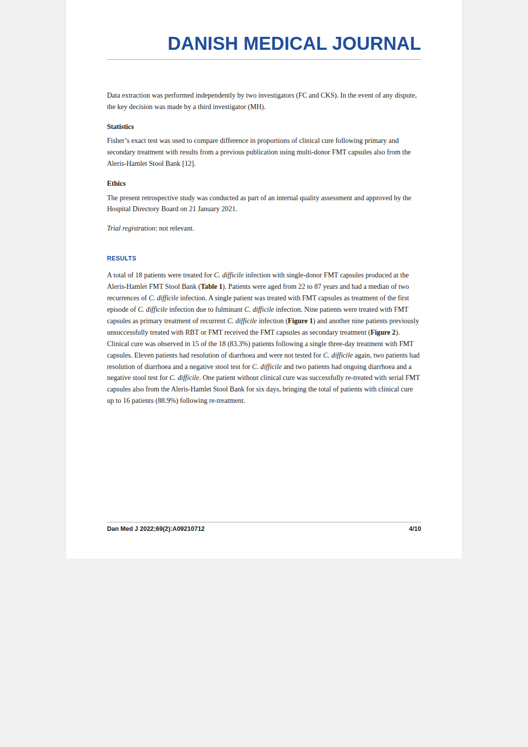DANISH MEDICAL JOURNAL
Data extraction was performed independently by two investigators (FC and CKS). In the event of any dispute, the key decision was made by a third investigator (MH).
Statistics
Fisher’s exact test was used to compare difference in proportions of clinical cure following primary and secondary treatment with results from a previous publication using multi-donor FMT capsules also from the Aleris-Hamlet Stool Bank [12].
Ethics
The present retrospective study was conducted as part of an internal quality assessment and approved by the Hospital Directory Board on 21 January 2021.
Trial registration: not relevant.
Results
A total of 18 patients were treated for C. difficile infection with single-donor FMT capsules produced at the Aleris-Hamlet FMT Stool Bank (Table 1). Patients were aged from 22 to 87 years and had a median of two recurrences of C. difficile infection. A single patient was treated with FMT capsules as treatment of the first episode of C. difficile infection due to fulminant C. difficile infection. Nine patients were treated with FMT capsules as primary treatment of recurrent C. difficile infection (Figure 1) and another nine patients previously unsuccessfully treated with RBT or FMT received the FMT capsules as secondary treatment (Figure 2). Clinical cure was observed in 15 of the 18 (83.3%) patients following a single three-day treatment with FMT capsules. Eleven patients had resolution of diarrhoea and were not tested for C. difficile again, two patients had resolution of diarrhoea and a negative stool test for C. difficile and two patients had ongoing diarrhoea and a negative stool test for C. difficile. One patient without clinical cure was successfully re-treated with serial FMT capsules also from the Aleris-Hamlet Stool Bank for six days, bringing the total of patients with clinical cure up to 16 patients (88.9%) following re-treatment.
Dan Med J 2022;69(2):A09210712 4/10